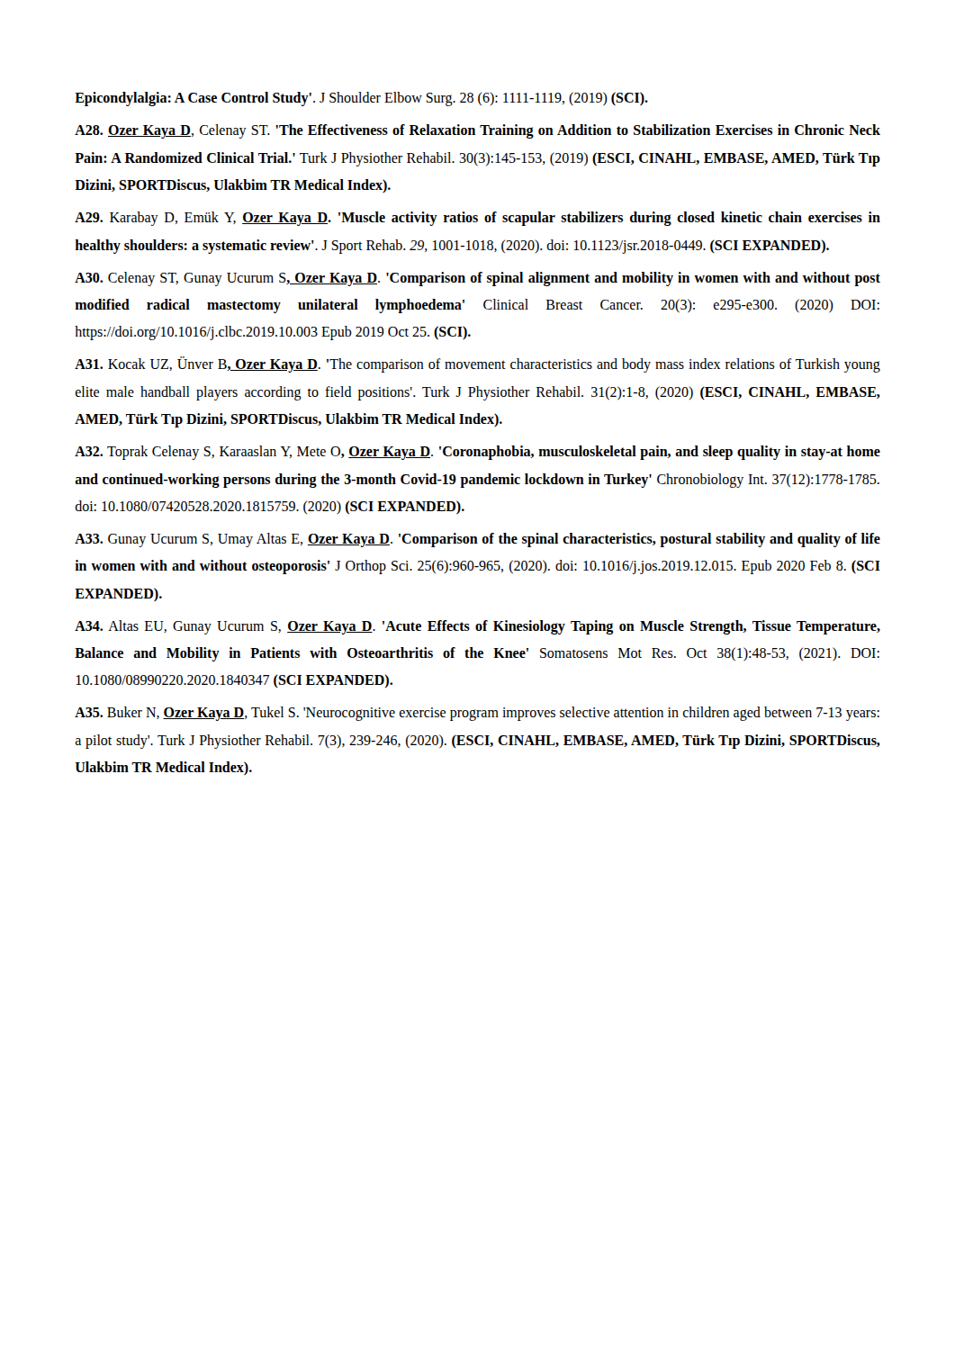Epicondylalgia: A Case Control Study'. J Shoulder Elbow Surg. 28 (6): 1111-1119, (2019) (SCI).
A28. Ozer Kaya D, Celenay ST. 'The Effectiveness of Relaxation Training on Addition to Stabilization Exercises in Chronic Neck Pain: A Randomized Clinical Trial.' Turk J Physiother Rehabil. 30(3):145-153, (2019) (ESCI, CINAHL, EMBASE, AMED, Türk Tıp Dizini, SPORTDiscus, Ulakbim TR Medical Index).
A29. Karabay D, Emük Y, Ozer Kaya D. 'Muscle activity ratios of scapular stabilizers during closed kinetic chain exercises in healthy shoulders: a systematic review'. J Sport Rehab. 29, 1001-1018, (2020). doi: 10.1123/jsr.2018-0449. (SCI EXPANDED).
A30. Celenay ST, Gunay Ucurum S, Ozer Kaya D. 'Comparison of spinal alignment and mobility in women with and without post modified radical mastectomy unilateral lymphoedema' Clinical Breast Cancer. 20(3): e295-e300. (2020) DOI: https://doi.org/10.1016/j.clbc.2019.10.003 Epub 2019 Oct 25. (SCI).
A31. Kocak UZ, Ünver B, Ozer Kaya D. 'The comparison of movement characteristics and body mass index relations of Turkish young elite male handball players according to field positions'. Turk J Physiother Rehabil. 31(2):1-8, (2020) (ESCI, CINAHL, EMBASE, AMED, Türk Tıp Dizini, SPORTDiscus, Ulakbim TR Medical Index).
A32. Toprak Celenay S, Karaaslan Y, Mete O, Ozer Kaya D. 'Coronaphobia, musculoskeletal pain, and sleep quality in stay-at home and continued-working persons during the 3-month Covid-19 pandemic lockdown in Turkey' Chronobiology Int. 37(12):1778-1785. doi: 10.1080/07420528.2020.1815759. (2020) (SCI EXPANDED).
A33. Gunay Ucurum S, Umay Altas E, Ozer Kaya D. 'Comparison of the spinal characteristics, postural stability and quality of life in women with and without osteoporosis' J Orthop Sci. 25(6):960-965, (2020). doi: 10.1016/j.jos.2019.12.015. Epub 2020 Feb 8. (SCI EXPANDED).
A34. Altas EU, Gunay Ucurum S, Ozer Kaya D. 'Acute Effects of Kinesiology Taping on Muscle Strength, Tissue Temperature, Balance and Mobility in Patients with Osteoarthritis of the Knee' Somatosens Mot Res. Oct 38(1):48-53, (2021). DOI: 10.1080/08990220.2020.1840347 (SCI EXPANDED).
A35. Buker N, Ozer Kaya D, Tukel S. 'Neurocognitive exercise program improves selective attention in children aged between 7-13 years: a pilot study'. Turk J Physiother Rehabil. 7(3), 239-246, (2020). (ESCI, CINAHL, EMBASE, AMED, Türk Tıp Dizini, SPORTDiscus, Ulakbim TR Medical Index).